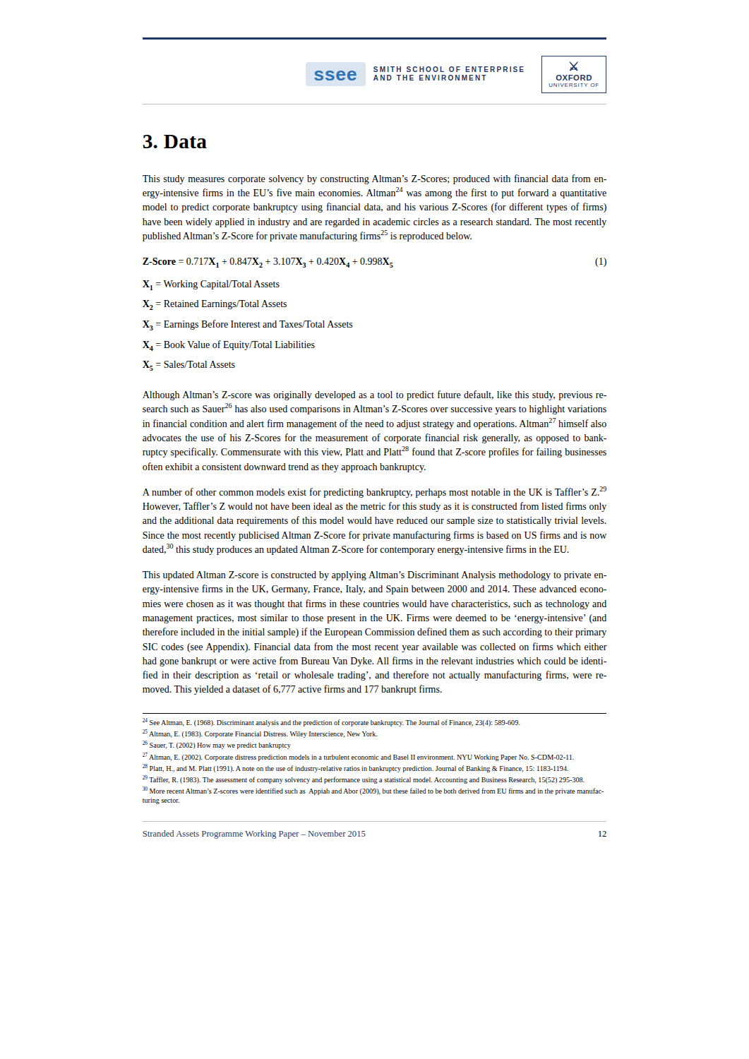ssee
Smith School of Enterprise
and the Environment
⚔
Oxford University of
3. Data
This study measures corporate solvency by constructing Altman’s Z-Scores; produced with financial data from energy-intensive firms in the EU’s five main economies. Altman24 was among the first to put forward a quantitative model to predict corporate bankruptcy using financial data, and his various Z-Scores (for different types of firms) have been widely applied in industry and are regarded in academic circles as a research standard. The most recently published Altman’s Z-Score for private manufacturing firms25 is reproduced below.
Z-Score = 0.717X1 + 0.847X2 + 3.107X3 + 0.420X4 + 0.998X5 (1)
X1 = Working Capital/Total Assets
X2 = Retained Earnings/Total Assets
X3 = Earnings Before Interest and Taxes/Total Assets
X4 = Book Value of Equity/Total Liabilities
X5 = Sales/Total Assets
Although Altman’s Z-score was originally developed as a tool to predict future default, like this study, previous research such as Sauer26 has also used comparisons in Altman’s Z-Scores over successive years to highlight variations in financial condition and alert firm management of the need to adjust strategy and operations. Altman27 himself also advocates the use of his Z-Scores for the measurement of corporate financial risk generally, as opposed to bankruptcy specifically. Commensurate with this view, Platt and Platt28 found that Z-score profiles for failing businesses often exhibit a consistent downward trend as they approach bankruptcy.
A number of other common models exist for predicting bankruptcy, perhaps most notable in the UK is Taffler’s Z.29 However, Taffler’s Z would not have been ideal as the metric for this study as it is constructed from listed firms only and the additional data requirements of this model would have reduced our sample size to statistically trivial levels. Since the most recently publicised Altman Z-Score for private manufacturing firms is based on US firms and is now dated,30 this study produces an updated Altman Z-Score for contemporary energy-intensive firms in the EU.
This updated Altman Z-score is constructed by applying Altman’s Discriminant Analysis methodology to private energy-intensive firms in the UK, Germany, France, Italy, and Spain between 2000 and 2014. These advanced economies were chosen as it was thought that firms in these countries would have characteristics, such as technology and management practices, most similar to those present in the UK. Firms were deemed to be ‘energy-intensive’ (and therefore included in the initial sample) if the European Commission defined them as such according to their primary SIC codes (see Appendix). Financial data from the most recent year available was collected on firms which either had gone bankrupt or were active from Bureau Van Dyke. All firms in the relevant industries which could be identified in their description as ‘retail or wholesale trading’, and therefore not actually manufacturing firms, were removed. This yielded a dataset of 6,777 active firms and 177 bankrupt firms.
24 See Altman, E. (1968). Discriminant analysis and the prediction of corporate bankruptcy. The Journal of Finance, 23(4): 589-609.
25 Altman, E. (1983). Corporate Financial Distress. Wiley Interscience, New York.
26 Sauer, T. (2002) How may we predict bankruptcy
27 Altman, E. (2002). Corporate distress prediction models in a turbulent economic and Basel II environment. NYU Working Paper No. S-CDM-02-11.
28 Platt, H., and M. Platt (1991). A note on the use of industry-relative ratios in bankruptcy prediction. Journal of Banking & Finance, 15: 1183-1194.
29 Taffler, R. (1983). The assessment of company solvency and performance using a statistical model. Accounting and Business Research, 15(52) 295-308.
30 More recent Altman’s Z-scores were identified such as Appiah and Abor (2009), but these failed to be both derived from EU firms and in the private manufacturing sector.
Stranded Assets Programme Working Paper – November 2015 12